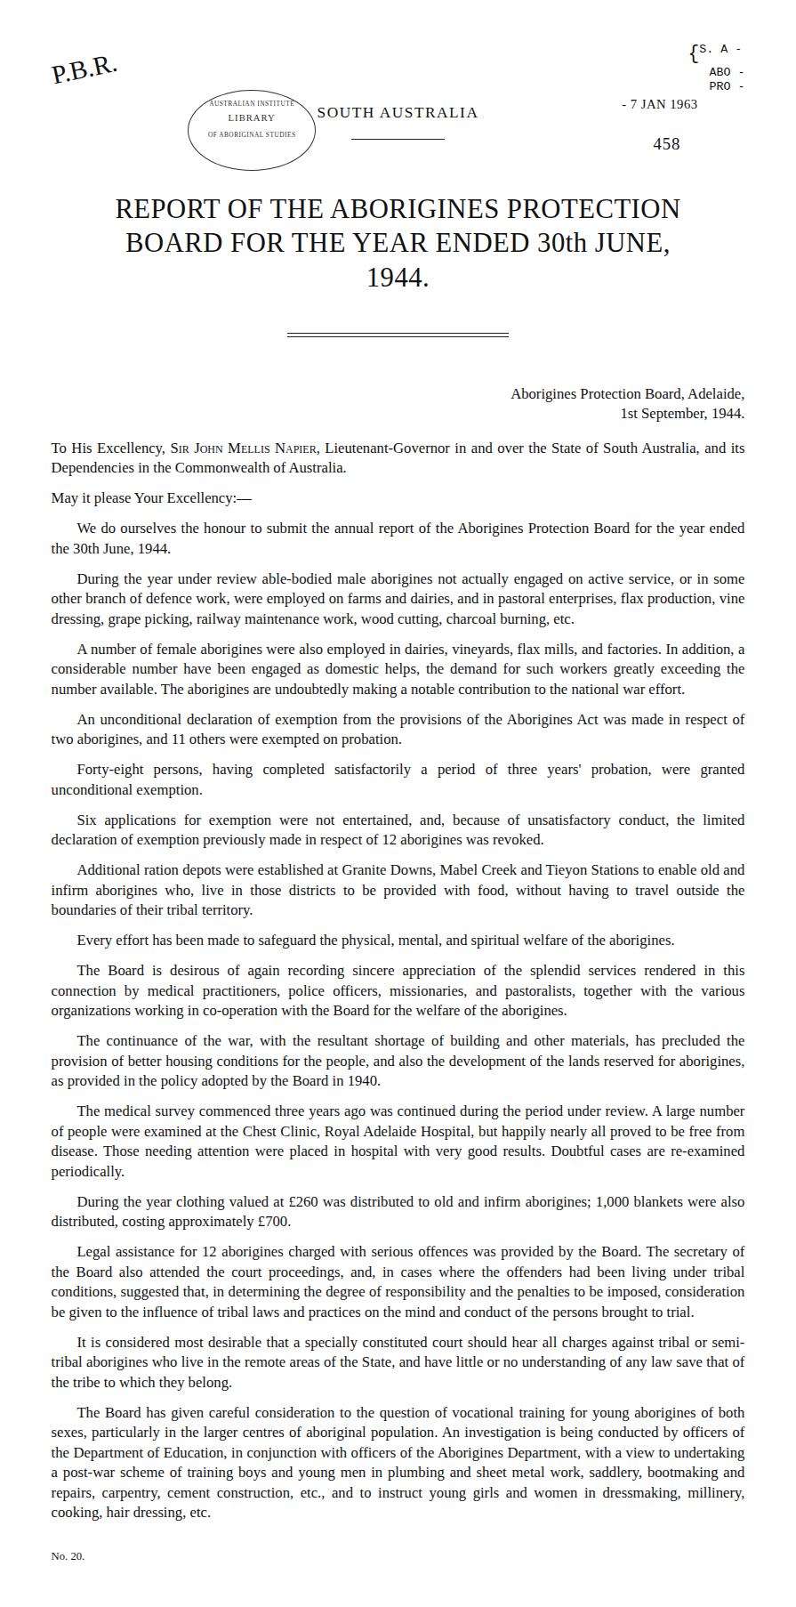P.B.R.
{S. A -
ABO -
PRO -
AUSTRALIAN INSTITUTE LIBRARY OF ABORIGINAL STUDIES
- 7 JAN 1963
458
SOUTH AUSTRALIA
REPORT OF THE ABORIGINES PROTECTION
BOARD FOR THE YEAR ENDED 30th JUNE,
1944.
Aborigines Protection Board, Adelaide,
1st September, 1944.
To His Excellency, Sir John Mellis Napier, Lieutenant-Governor in and over the State of South Australia, and its Dependencies in the Commonwealth of Australia.
May it please Your Excellency:—
We do ourselves the honour to submit the annual report of the Aborigines Protection Board for the year ended the 30th June, 1944.
During the year under review able-bodied male aborigines not actually engaged on active service, or in some other branch of defence work, were employed on farms and dairies, and in pastoral enterprises, flax production, vine dressing, grape picking, railway maintenance work, wood cutting, charcoal burning, etc.
A number of female aborigines were also employed in dairies, vineyards, flax mills, and factories. In addition, a considerable number have been engaged as domestic helps, the demand for such workers greatly exceeding the number available. The aborigines are undoubtedly making a notable contribution to the national war effort.
An unconditional declaration of exemption from the provisions of the Aborigines Act was made in respect of two aborigines, and 11 others were exempted on probation.
Forty-eight persons, having completed satisfactorily a period of three years' probation, were granted unconditional exemption.
Six applications for exemption were not entertained, and, because of unsatisfactory conduct, the limited declaration of exemption previously made in respect of 12 aborigines was revoked.
Additional ration depots were established at Granite Downs, Mabel Creek and Tieyon Stations to enable old and infirm aborigines who, live in those districts to be provided with food, without having to travel outside the boundaries of their tribal territory.
Every effort has been made to safeguard the physical, mental, and spiritual welfare of the aborigines.
The Board is desirous of again recording sincere appreciation of the splendid services rendered in this connection by medical practitioners, police officers, missionaries, and pastoralists, together with the various organizations working in co-operation with the Board for the welfare of the aborigines.
The continuance of the war, with the resultant shortage of building and other materials, has precluded the provision of better housing conditions for the people, and also the development of the lands reserved for aborigines, as provided in the policy adopted by the Board in 1940.
The medical survey commenced three years ago was continued during the period under review. A large number of people were examined at the Chest Clinic, Royal Adelaide Hospital, but happily nearly all proved to be free from disease. Those needing attention were placed in hospital with very good results. Doubtful cases are re-examined periodically.
During the year clothing valued at £260 was distributed to old and infirm aborigines; 1,000 blankets were also distributed, costing approximately £700.
Legal assistance for 12 aborigines charged with serious offences was provided by the Board. The secretary of the Board also attended the court proceedings, and, in cases where the offenders had been living under tribal conditions, suggested that, in determining the degree of responsibility and the penalties to be imposed, consideration be given to the influence of tribal laws and practices on the mind and conduct of the persons brought to trial.
It is considered most desirable that a specially constituted court should hear all charges against tribal or semi-tribal aborigines who live in the remote areas of the State, and have little or no understanding of any law save that of the tribe to which they belong.
The Board has given careful consideration to the question of vocational training for young aborigines of both sexes, particularly in the larger centres of aboriginal population. An investigation is being conducted by officers of the Department of Education, in conjunction with officers of the Aborigines Department, with a view to undertaking a post-war scheme of training boys and young men in plumbing and sheet metal work, saddlery, bootmaking and repairs, carpentry, cement construction, etc., and to instruct young girls and women in dressmaking, millinery, cooking, hair dressing, etc.
No. 20.